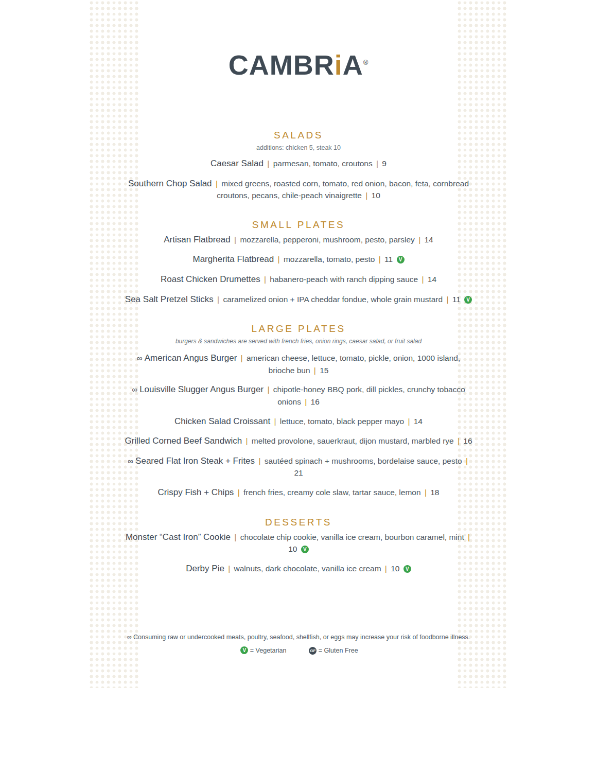CAMBRi A®
Salads
additions: chicken 5, steak 10
Caesar Salad | parmesan, tomato, croutons | 9
Southern Chop Salad | mixed greens, roasted corn, tomato, red onion, bacon, feta, cornbread croutons, pecans, chile-peach vinaigrette | 10
Small Plates
Artisan Flatbread | mozzarella, pepperoni, mushroom, pesto, parsley | 14
Margherita Flatbread | mozzarella, tomato, pesto | 11 V
Roast Chicken Drumettes | habanero-peach with ranch dipping sauce | 14
Sea Salt Pretzel Sticks | caramelized onion + IPA cheddar fondue, whole grain mustard | 11 V
Large Plates
burgers & sandwiches are served with french fries, onion rings, caesar salad, or fruit salad
∞ American Angus Burger | american cheese, lettuce, tomato, pickle, onion, 1000 island, brioche bun | 15
∞ Louisville Slugger Angus Burger | chipotle-honey BBQ pork, dill pickles, crunchy tobacco onions | 16
Chicken Salad Croissant | lettuce, tomato, black pepper mayo | 14
Grilled Corned Beef Sandwich | melted provolone, sauerkraut, dijon mustard, marbled rye | 16
∞ Seared Flat Iron Steak + Frites | sautéed spinach + mushrooms, bordelaise sauce, pesto | 21
Crispy Fish + Chips | french fries, creamy cole slaw, tartar sauce, lemon | 18
Desserts
Monster “Cast Iron” Cookie | chocolate chip cookie, vanilla ice cream, bourbon caramel, mint | 10 V
Derby Pie | walnuts, dark chocolate, vanilla ice cream | 10 V
∞ Consuming raw or undercooked meats, poultry, seafood, shellfish, or eggs may increase your risk of foodborne illness.
V = Vegetarian GF = Gluten Free